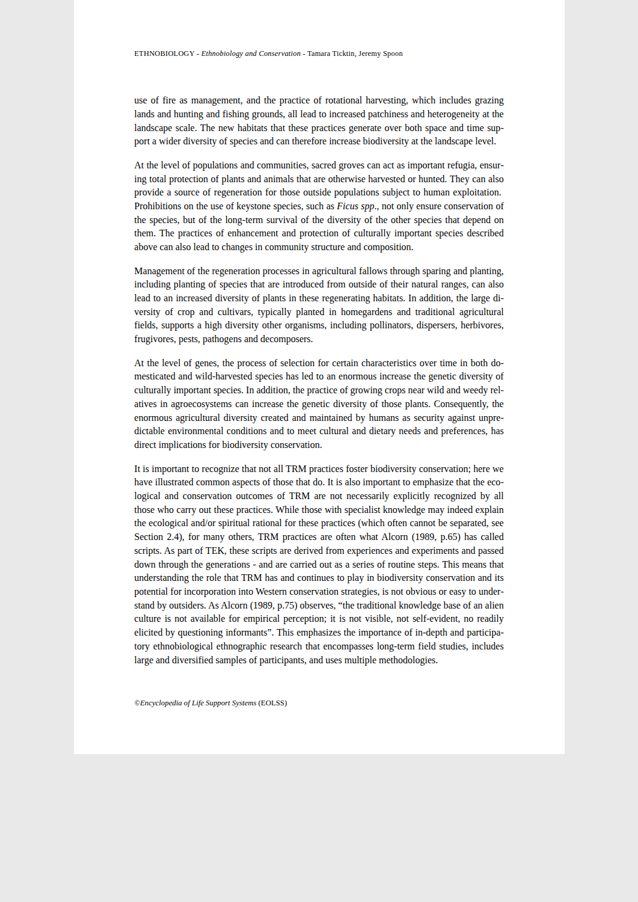ETHNOBIOLOGY - Ethnobiology and Conservation - Tamara Ticktin, Jeremy Spoon
use of fire as management, and the practice of rotational harvesting, which includes grazing lands and hunting and fishing grounds, all lead to increased patchiness and heterogeneity at the landscape scale. The new habitats that these practices generate over both space and time support a wider diversity of species and can therefore increase biodiversity at the landscape level.
At the level of populations and communities, sacred groves can act as important refugia, ensuring total protection of plants and animals that are otherwise harvested or hunted. They can also provide a source of regeneration for those outside populations subject to human exploitation. Prohibitions on the use of keystone species, such as Ficus spp., not only ensure conservation of the species, but of the long-term survival of the diversity of the other species that depend on them. The practices of enhancement and protection of culturally important species described above can also lead to changes in community structure and composition.
Management of the regeneration processes in agricultural fallows through sparing and planting, including planting of species that are introduced from outside of their natural ranges, can also lead to an increased diversity of plants in these regenerating habitats. In addition, the large diversity of crop and cultivars, typically planted in homegardens and traditional agricultural fields, supports a high diversity other organisms, including pollinators, dispersers, herbivores, frugivores, pests, pathogens and decomposers.
At the level of genes, the process of selection for certain characteristics over time in both domesticated and wild-harvested species has led to an enormous increase the genetic diversity of culturally important species. In addition, the practice of growing crops near wild and weedy relatives in agroecosystems can increase the genetic diversity of those plants. Consequently, the enormous agricultural diversity created and maintained by humans as security against unpredictable environmental conditions and to meet cultural and dietary needs and preferences, has direct implications for biodiversity conservation.
It is important to recognize that not all TRM practices foster biodiversity conservation; here we have illustrated common aspects of those that do. It is also important to emphasize that the ecological and conservation outcomes of TRM are not necessarily explicitly recognized by all those who carry out these practices. While those with specialist knowledge may indeed explain the ecological and/or spiritual rational for these practices (which often cannot be separated, see Section 2.4), for many others, TRM practices are often what Alcorn (1989, p.65) has called scripts. As part of TEK, these scripts are derived from experiences and experiments and passed down through the generations - and are carried out as a series of routine steps. This means that understanding the role that TRM has and continues to play in biodiversity conservation and its potential for incorporation into Western conservation strategies, is not obvious or easy to understand by outsiders. As Alcorn (1989, p.75) observes, “the traditional knowledge base of an alien culture is not available for empirical perception; it is not visible, not self-evident, no readily elicited by questioning informants”. This emphasizes the importance of in-depth and participatory ethnobiological ethnographic research that encompasses long-term field studies, includes large and diversified samples of participants, and uses multiple methodologies.
©Encyclopedia of Life Support Systems (EOLSS)